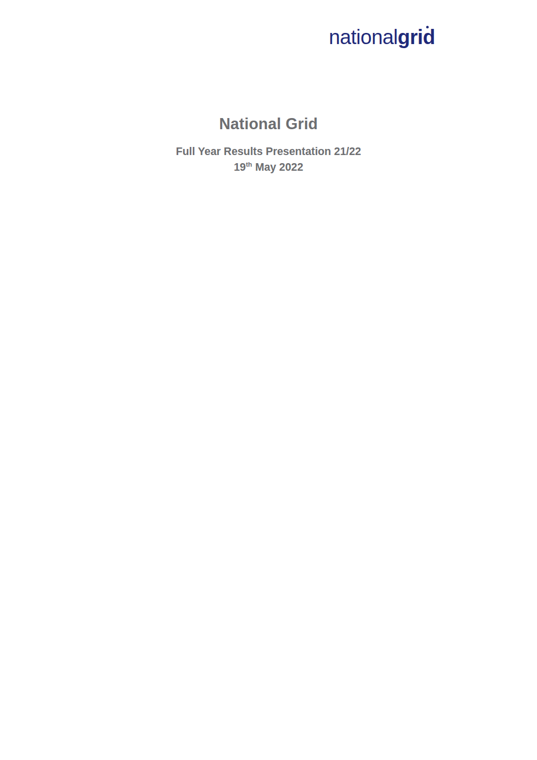national grid
National Grid
Full Year Results Presentation 21/22 19th May 2022